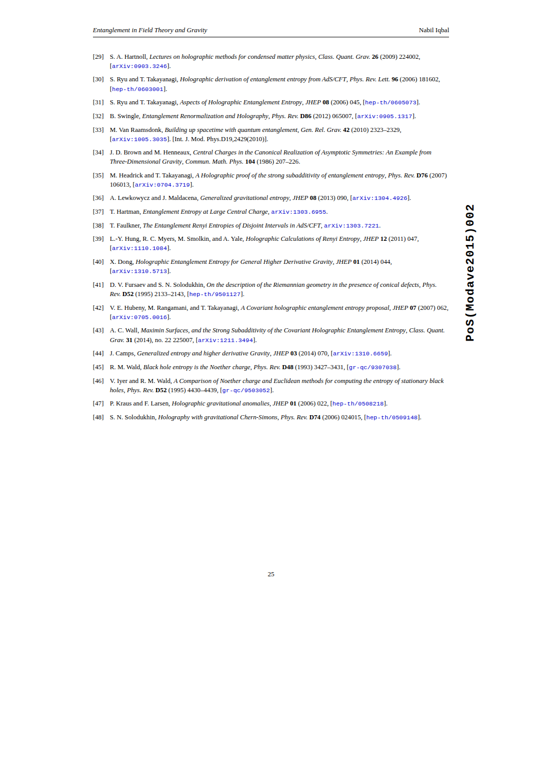Entanglement in Field Theory and Gravity Nabil Iqbal
PoS(Modave2015)002
[29] S. A. Hartnoll, Lectures on holographic methods for condensed matter physics, Class. Quant. Grav. 26 (2009) 224002, [arXiv:0903.3246].
[30] S. Ryu and T. Takayanagi, Holographic derivation of entanglement entropy from AdS/CFT, Phys. Rev. Lett. 96 (2006) 181602, [hep-th/0603001].
[31] S. Ryu and T. Takayanagi, Aspects of Holographic Entanglement Entropy, JHEP 08 (2006) 045, [hep-th/0605073].
[32] B. Swingle, Entanglement Renormalization and Holography, Phys. Rev. D86 (2012) 065007, [arXiv:0905.1317].
[33] M. Van Raamsdonk, Building up spacetime with quantum entanglement, Gen. Rel. Grav. 42 (2010) 2323–2329, [arXiv:1005.3035]. [Int. J. Mod. Phys.D19,2429(2010)].
[34] J. D. Brown and M. Henneaux, Central Charges in the Canonical Realization of Asymptotic Symmetries: An Example from Three-Dimensional Gravity, Commun. Math. Phys. 104 (1986) 207–226.
[35] M. Headrick and T. Takayanagi, A Holographic proof of the strong subadditivity of entanglement entropy, Phys. Rev. D76 (2007) 106013, [arXiv:0704.3719].
[36] A. Lewkowycz and J. Maldacena, Generalized gravitational entropy, JHEP 08 (2013) 090, [arXiv:1304.4926].
[37] T. Hartman, Entanglement Entropy at Large Central Charge, arXiv:1303.6955.
[38] T. Faulkner, The Entanglement Renyi Entropies of Disjoint Intervals in AdS/CFT, arXiv:1303.7221.
[39] L.-Y. Hung, R. C. Myers, M. Smolkin, and A. Yale, Holographic Calculations of Renyi Entropy, JHEP 12 (2011) 047, [arXiv:1110.1084].
[40] X. Dong, Holographic Entanglement Entropy for General Higher Derivative Gravity, JHEP 01 (2014) 044, [arXiv:1310.5713].
[41] D. V. Fursaev and S. N. Solodukhin, On the description of the Riemannian geometry in the presence of conical defects, Phys. Rev. D52 (1995) 2133–2143, [hep-th/9501127].
[42] V. E. Hubeny, M. Rangamani, and T. Takayanagi, A Covariant holographic entanglement entropy proposal, JHEP 07 (2007) 062, [arXiv:0705.0016].
[43] A. C. Wall, Maximin Surfaces, and the Strong Subadditivity of the Covariant Holographic Entanglement Entropy, Class. Quant. Grav. 31 (2014), no. 22 225007, [arXiv:1211.3494].
[44] J. Camps, Generalized entropy and higher derivative Gravity, JHEP 03 (2014) 070, [arXiv:1310.6659].
[45] R. M. Wald, Black hole entropy is the Noether charge, Phys. Rev. D48 (1993) 3427–3431, [gr-qc/9307038].
[46] V. Iyer and R. M. Wald, A Comparison of Noether charge and Euclidean methods for computing the entropy of stationary black holes, Phys. Rev. D52 (1995) 4430–4439, [gr-qc/9503052].
[47] P. Kraus and F. Larsen, Holographic gravitational anomalies, JHEP 01 (2006) 022, [hep-th/0508218].
[48] S. N. Solodukhin, Holography with gravitational Chern-Simons, Phys. Rev. D74 (2006) 024015, [hep-th/0509148].
25